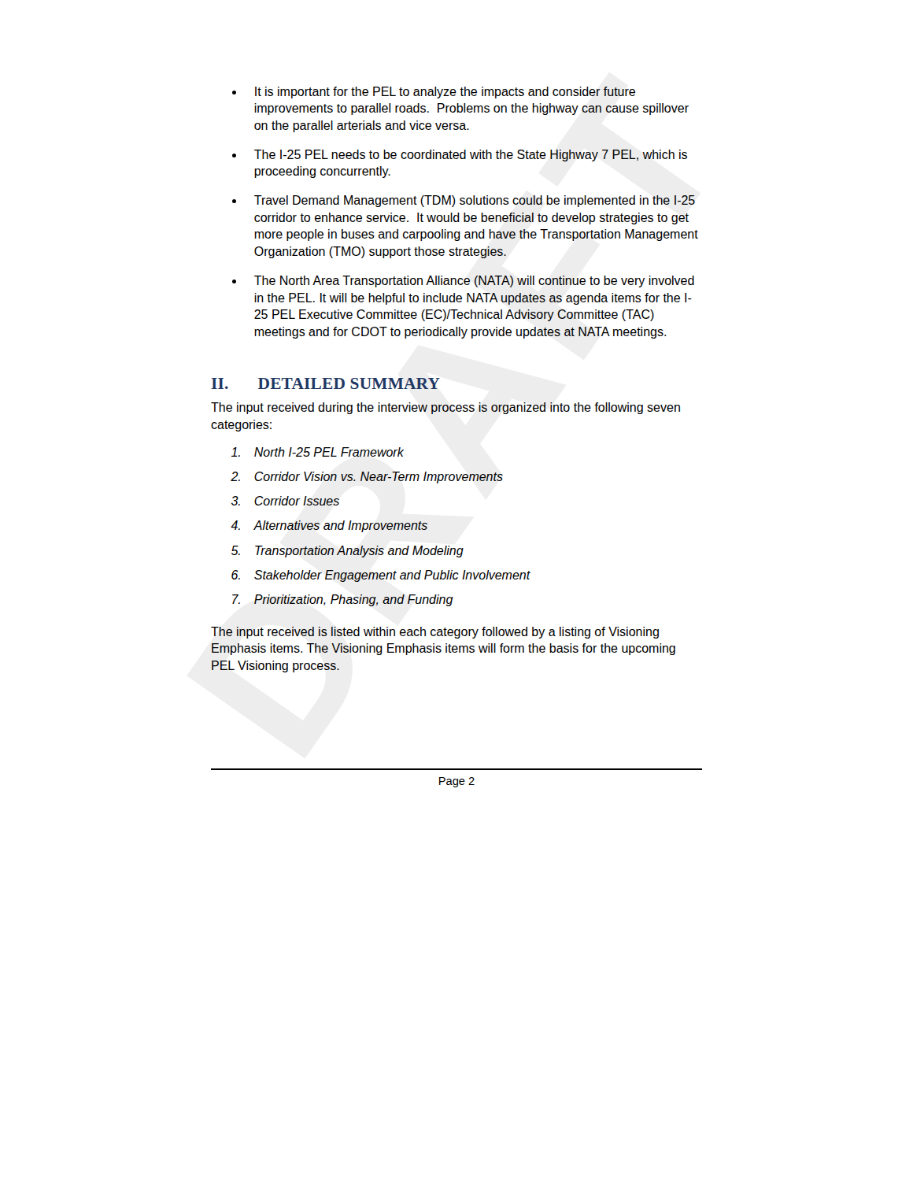DRAFT
It is important for the PEL to analyze the impacts and consider future improvements to parallel roads. Problems on the highway can cause spillover on the parallel arterials and vice versa.
The I-25 PEL needs to be coordinated with the State Highway 7 PEL, which is proceeding concurrently.
Travel Demand Management (TDM) solutions could be implemented in the I-25 corridor to enhance service. It would be beneficial to develop strategies to get more people in buses and carpooling and have the Transportation Management Organization (TMO) support those strategies.
The North Area Transportation Alliance (NATA) will continue to be very involved in the PEL. It will be helpful to include NATA updates as agenda items for the I-25 PEL Executive Committee (EC)/Technical Advisory Committee (TAC) meetings and for CDOT to periodically provide updates at NATA meetings.
II. DETAILED SUMMARY
The input received during the interview process is organized into the following seven categories:
North I-25 PEL Framework
Corridor Vision vs. Near-Term Improvements
Corridor Issues
Alternatives and Improvements
Transportation Analysis and Modeling
Stakeholder Engagement and Public Involvement
Prioritization, Phasing, and Funding
The input received is listed within each category followed by a listing of Visioning Emphasis items. The Visioning Emphasis items will form the basis for the upcoming PEL Visioning process.
Page 2